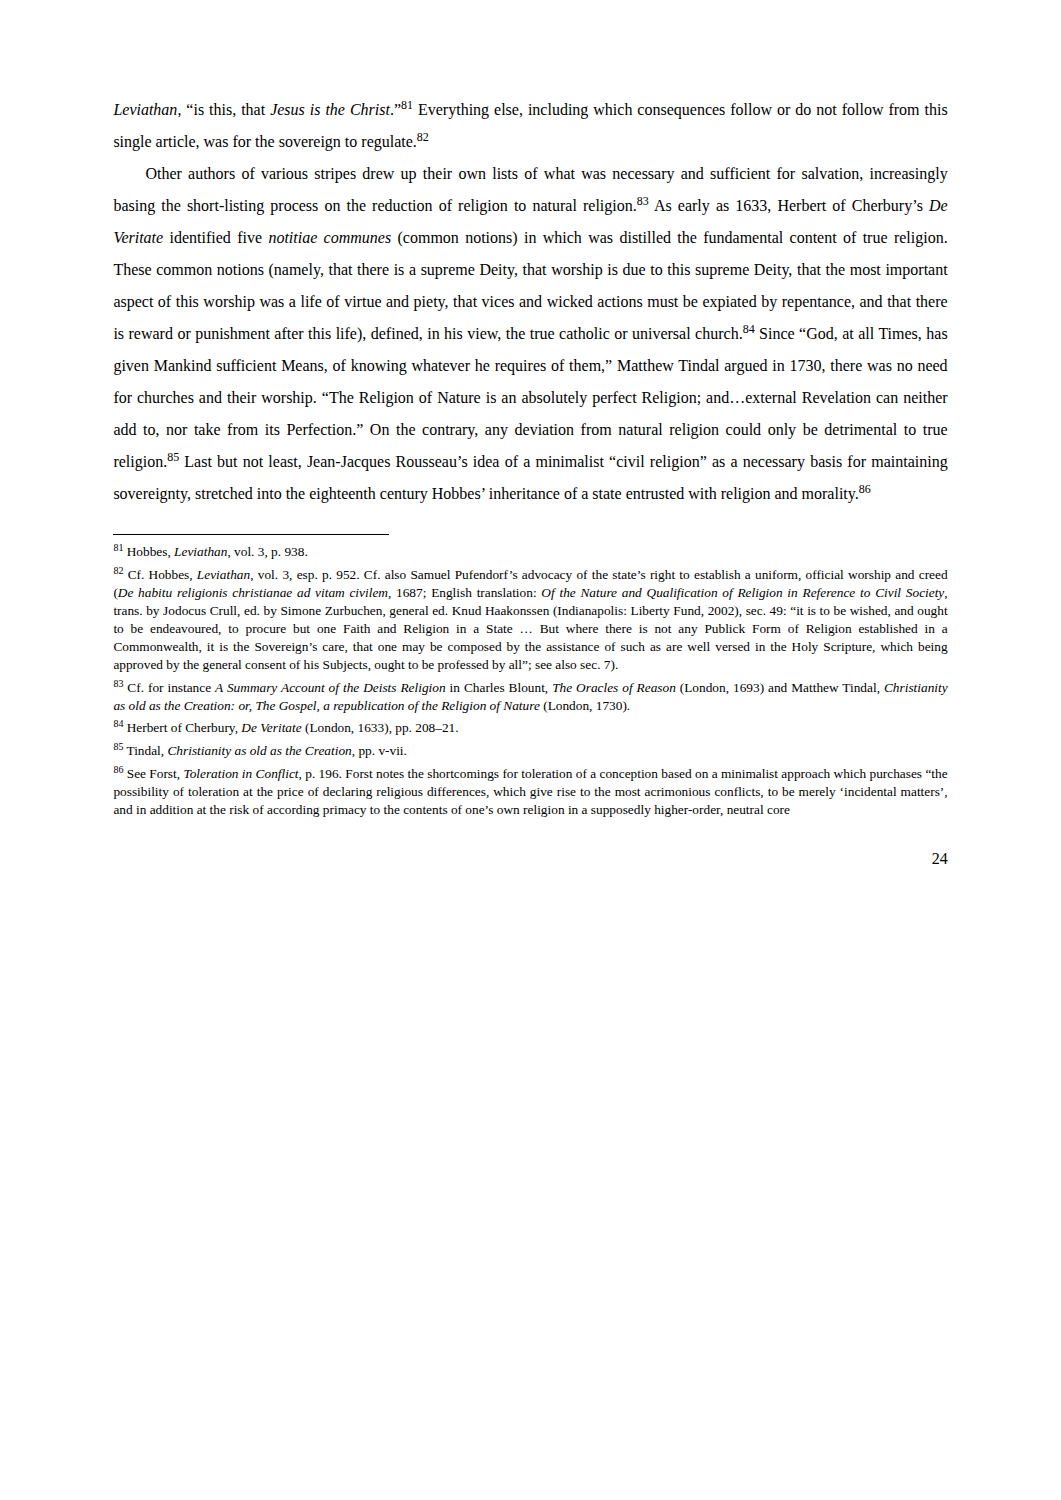Leviathan, “is this, that Jesus is the Christ.”81 Everything else, including which consequences follow or do not follow from this single article, was for the sovereign to regulate.82
Other authors of various stripes drew up their own lists of what was necessary and sufficient for salvation, increasingly basing the short-listing process on the reduction of religion to natural religion.83 As early as 1633, Herbert of Cherbury’s De Veritate identified five notitiae communes (common notions) in which was distilled the fundamental content of true religion. These common notions (namely, that there is a supreme Deity, that worship is due to this supreme Deity, that the most important aspect of this worship was a life of virtue and piety, that vices and wicked actions must be expiated by repentance, and that there is reward or punishment after this life), defined, in his view, the true catholic or universal church.84 Since “God, at all Times, has given Mankind sufficient Means, of knowing whatever he requires of them,” Matthew Tindal argued in 1730, there was no need for churches and their worship. “The Religion of Nature is an absolutely perfect Religion; and…external Revelation can neither add to, nor take from its Perfection.” On the contrary, any deviation from natural religion could only be detrimental to true religion.85 Last but not least, Jean-Jacques Rousseau’s idea of a minimalist “civil religion” as a necessary basis for maintaining sovereignty, stretched into the eighteenth century Hobbes’ inheritance of a state entrusted with religion and morality.86
81 Hobbes, Leviathan, vol. 3, p. 938.
82 Cf. Hobbes, Leviathan, vol. 3, esp. p. 952. Cf. also Samuel Pufendorf’s advocacy of the state’s right to establish a uniform, official worship and creed (De habitu religionis christianae ad vitam civilem, 1687; English translation: Of the Nature and Qualification of Religion in Reference to Civil Society, trans. by Jodocus Crull, ed. by Simone Zurbuchen, general ed. Knud Haakonssen (Indianapolis: Liberty Fund, 2002), sec. 49: “it is to be wished, and ought to be endeavoured, to procure but one Faith and Religion in a State … But where there is not any Publick Form of Religion established in a Commonwealth, it is the Sovereign’s care, that one may be composed by the assistance of such as are well versed in the Holy Scripture, which being approved by the general consent of his Subjects, ought to be professed by all”; see also sec. 7).
83 Cf. for instance A Summary Account of the Deists Religion in Charles Blount, The Oracles of Reason (London, 1693) and Matthew Tindal, Christianity as old as the Creation: or, The Gospel, a republication of the Religion of Nature (London, 1730).
84 Herbert of Cherbury, De Veritate (London, 1633), pp. 208–21.
85 Tindal, Christianity as old as the Creation, pp. v-vii.
86 See Forst, Toleration in Conflict, p. 196. Forst notes the shortcomings for toleration of a conception based on a minimalist approach which purchases “the possibility of toleration at the price of declaring religious differences, which give rise to the most acrimonious conflicts, to be merely ‘incidental matters’, and in addition at the risk of according primacy to the contents of one’s own religion in a supposedly higher-order, neutral core
24